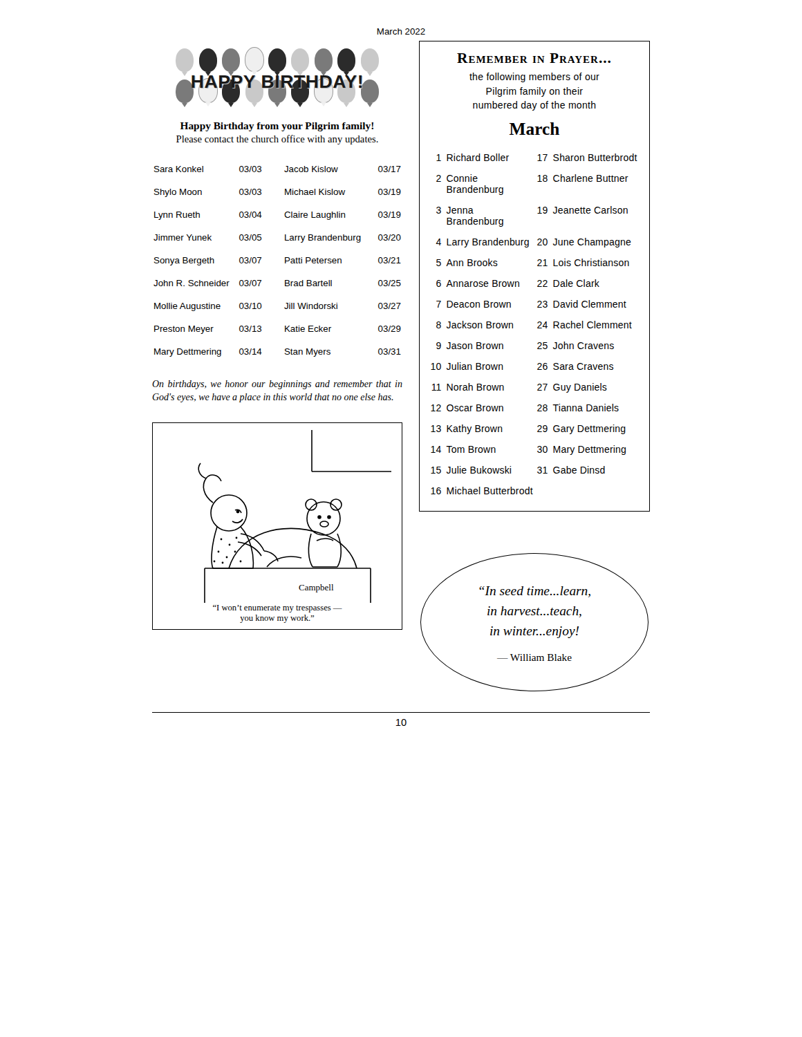March 2022
HAPPY BIRTHDAY!
Happy Birthday from your Pilgrim family!
Please contact the church office with any updates.
| Sara Konkel | 03/03 | Jacob Kislow | 03/17 |
| Shylo Moon | 03/03 | Michael Kislow | 03/19 |
| Lynn Rueth | 03/04 | Claire Laughlin | 03/19 |
| Jimmer Yunek | 03/05 | Larry Brandenburg | 03/20 |
| Sonya Bergeth | 03/07 | Patti Petersen | 03/21 |
| John R. Schneider | 03/07 | Brad Bartell | 03/25 |
| Mollie Augustine | 03/10 | Jill Windorski | 03/27 |
| Preston Meyer | 03/13 | Katie Ecker | 03/29 |
| Mary Dettmering | 03/14 | Stan Myers | 03/31 |
On birthdays, we honor our beginnings and remember that in God's eyes, we have a place in this world that no one else has.
Campbell
“I won’t enumerate my trespasses —
you know my work.”
Remember in Prayer...
the following members of our
Pilgrim family on their
numbered day of the month
March
| 1 | Richard Boller | 17 | Sharon Butterbrodt |
| 2 | Connie Brandenburg | 18 | Charlene Buttner |
| 3 | Jenna Brandenburg | 19 | Jeanette Carlson |
| 4 | Larry Brandenburg | 20 | June Champagne |
| 5 | Ann Brooks | 21 | Lois Christianson |
| 6 | Annarose Brown | 22 | Dale Clark |
| 7 | Deacon Brown | 23 | David Clemment |
| 8 | Jackson Brown | 24 | Rachel Clemment |
| 9 | Jason Brown | 25 | John Cravens |
| 10 | Julian Brown | 26 | Sara Cravens |
| 11 | Norah Brown | 27 | Guy Daniels |
| 12 | Oscar Brown | 28 | Tianna Daniels |
| 13 | Kathy Brown | 29 | Gary Dettmering |
| 14 | Tom Brown | 30 | Mary Dettmering |
| 15 | Julie Bukowski | 31 | Gabe Dinsd |
| 16 | Michael Butterbrodt | | |
“In seed time...learn,
in harvest...teach,
in winter...enjoy!
— William Blake
10